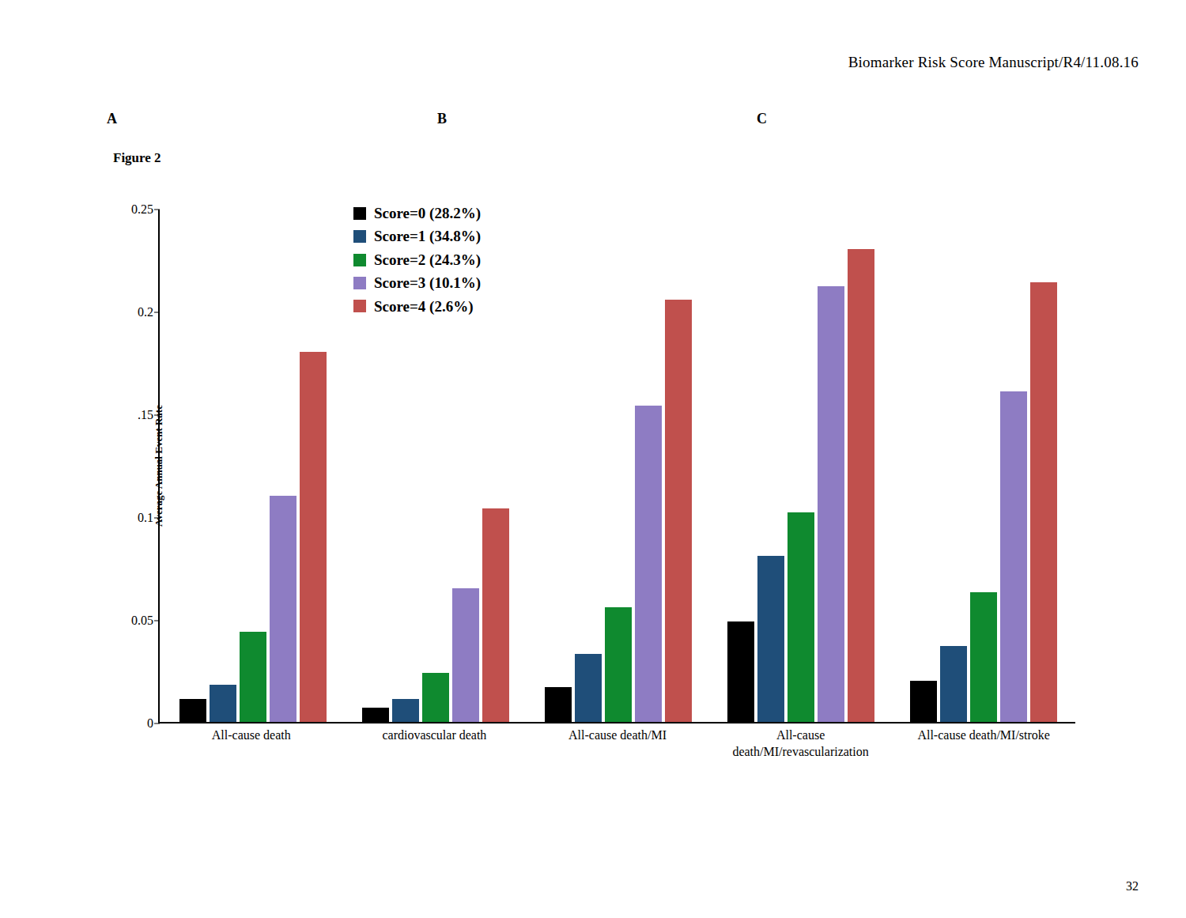Biomarker Risk Score Manuscript/R4/11.08.16
A
B
C
Figure 2
Average Annual Event Rate
0
0.05
0.1
.15
0.2
0.25
Score=0 (28.2%)
Score=1 (34.8%)
Score=2 (24.3%)
Score=3 (10.1%)
Score=4 (2.6%)
All-cause death cardiovascular death All-cause death/MI All-cause
death/MI/revascularization All-cause death/MI/stroke
32